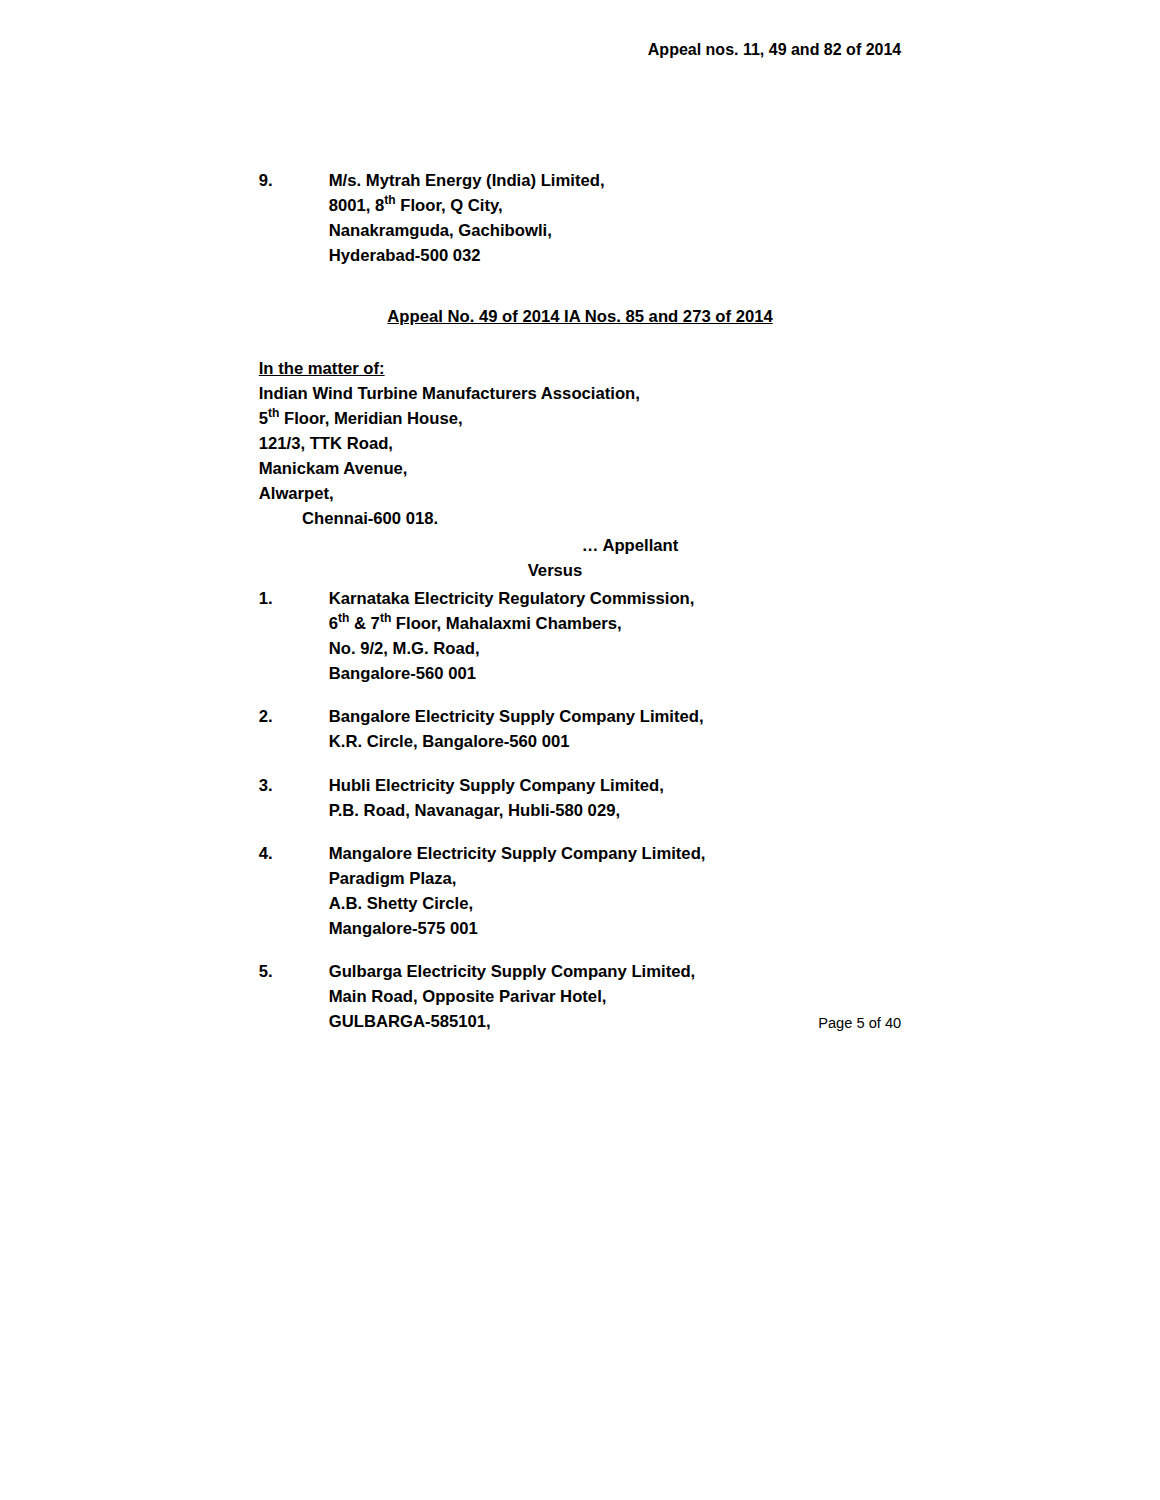Appeal nos. 11, 49 and 82 of 2014
9.
M/s. Mytrah Energy (India) Limited,
8001, 8th Floor, Q City,
Nanakramguda, Gachibowli,
Hyderabad-500 032
Appeal No. 49 of 2014 IA Nos. 85 and 273 of 2014
In the matter of:
Indian Wind Turbine Manufacturers Association,
5th Floor, Meridian House,
121/3, TTK Road,
Manickam Avenue,
Alwarpet,
Chennai-600 018.
… Appellant
Versus
1.
Karnataka Electricity Regulatory Commission,
6th & 7th Floor, Mahalaxmi Chambers,
No. 9/2, M.G. Road,
Bangalore-560 001
2.
Bangalore Electricity Supply Company Limited,
K.R. Circle, Bangalore-560 001
3.
Hubli Electricity Supply Company Limited,
P.B. Road, Navanagar, Hubli-580 029,
4.
Mangalore Electricity Supply Company Limited,
Paradigm Plaza,
A.B. Shetty Circle,
Mangalore-575 001
5.
Gulbarga Electricity Supply Company Limited,
Main Road, Opposite Parivar Hotel,
GULBARGA-585101,
Page 5 of 40